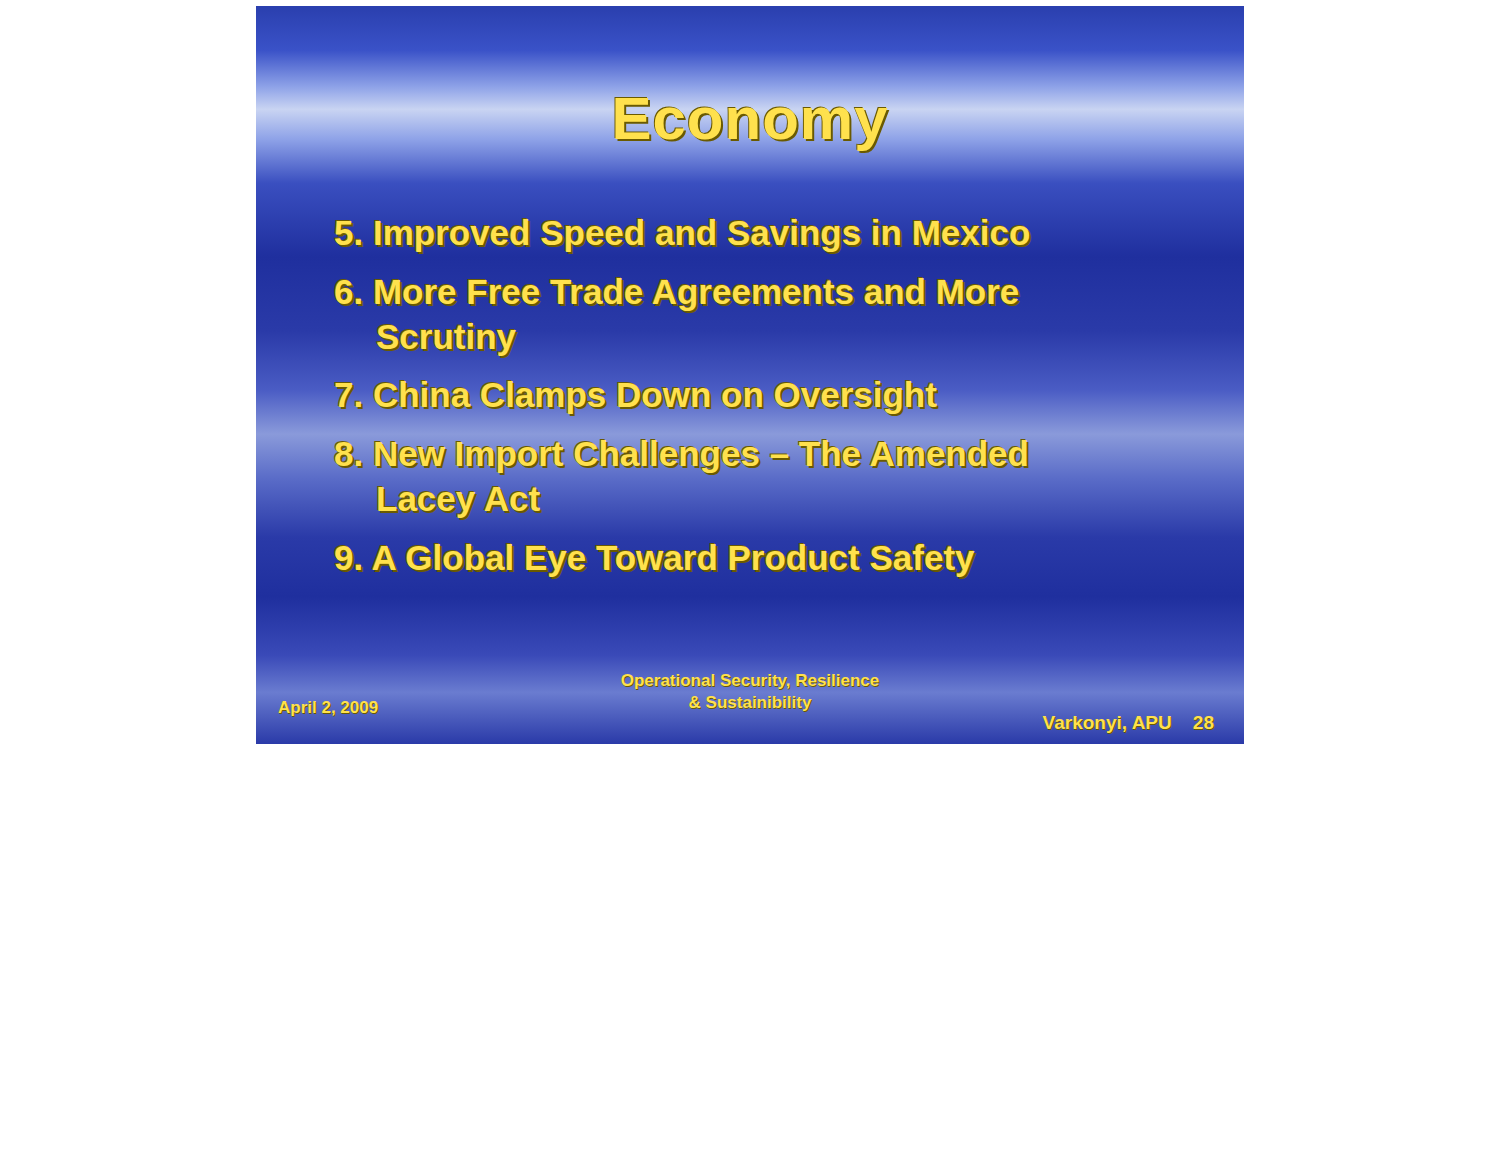Economy
5. Improved Speed and Savings in Mexico
6. More Free Trade Agreements and More Scrutiny
7. China Clamps Down on Oversight
8. New Import Challenges – The Amended Lacey Act
9. A Global Eye Toward Product Safety
April 2, 2009
Operational Security, Resilience
& Sustainibility
Varkonyi, APU 28